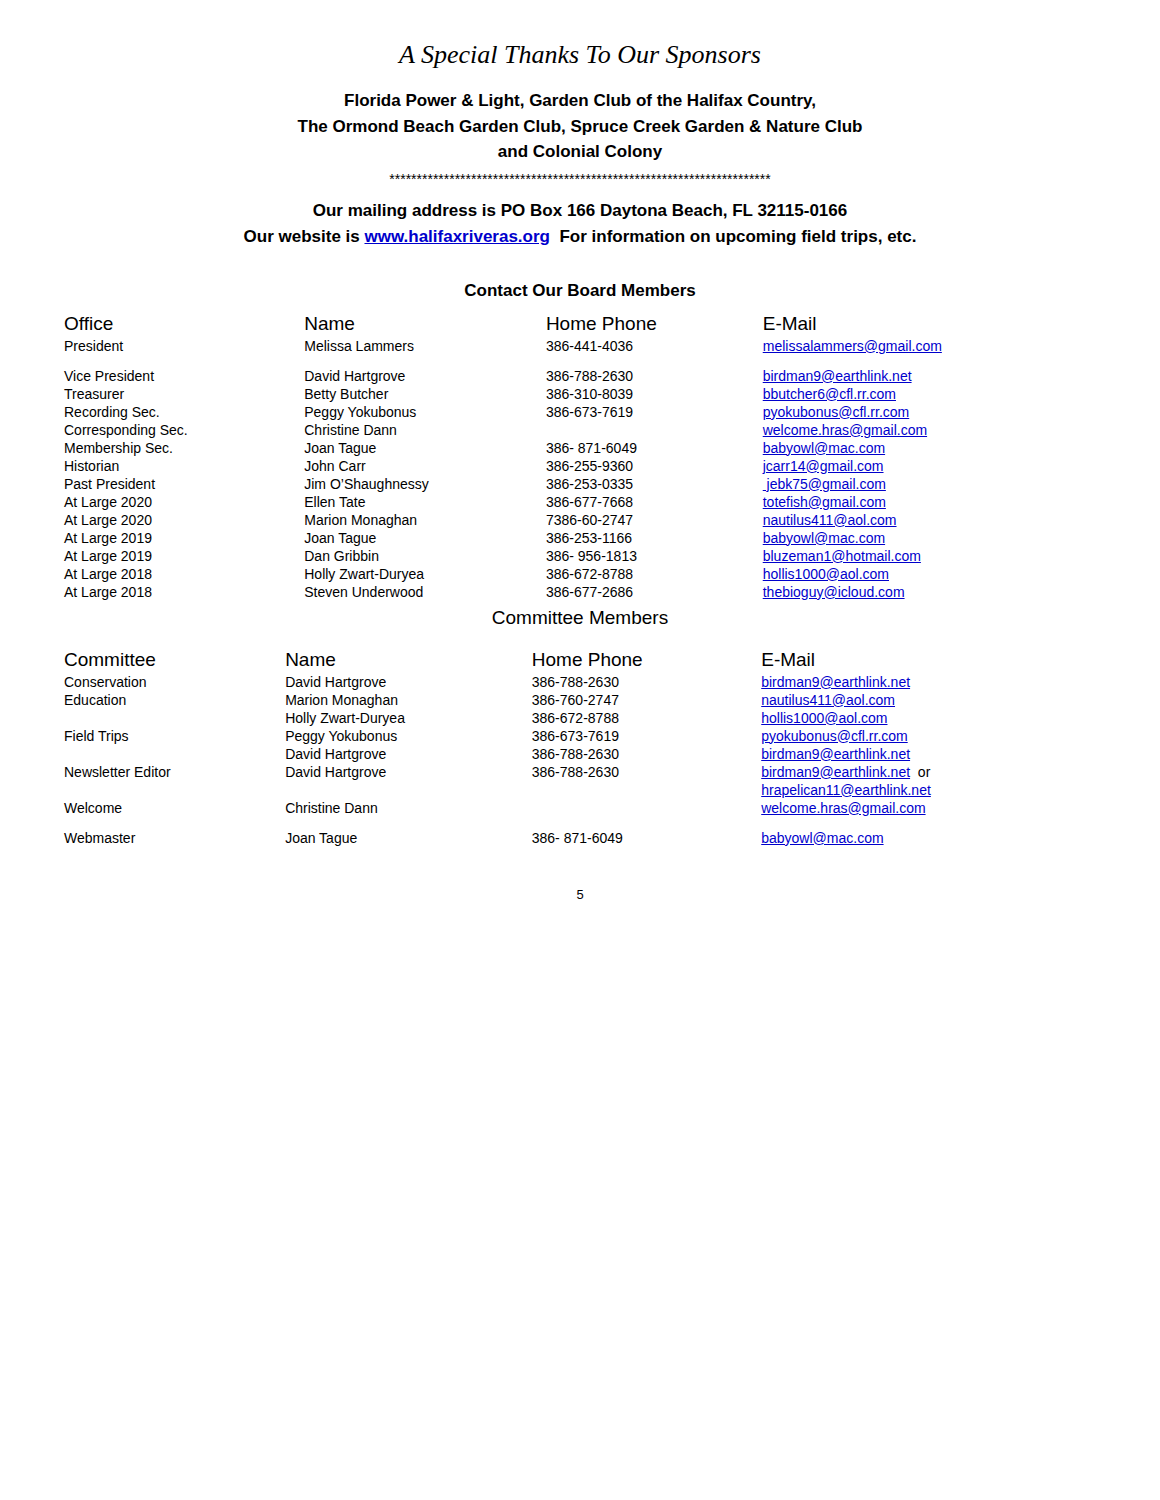A Special Thanks To Our Sponsors
Florida Power & Light, Garden Club of the Halifax Country,
The Ormond Beach Garden Club, Spruce Creek Garden & Nature Club
and Colonial Colony
**********************************************************************
Our mailing address is PO Box 166 Daytona Beach, FL 32115-0166
Our website is www.halifaxriveras.org For information on upcoming field trips, etc.
Contact Our Board Members
| Office | Name | Home Phone | E-Mail |
| --- | --- | --- | --- |
| President | Melissa Lammers | 386-441-4036 | melissalammers@gmail.com |
| Vice President | David Hartgrove | 386-788-2630 | birdman9@earthlink.net |
| Treasurer | Betty Butcher | 386-310-8039 | bbutcher6@cfl.rr.com |
| Recording Sec. | Peggy Yokubonus | 386-673-7619 | pyokubonus@cfl.rr.com |
| Corresponding Sec. | Christine Dann | | welcome.hras@gmail.com |
| Membership Sec. | Joan Tague | 386- 871-6049 | babyowl@mac.com |
| Historian | John Carr | 386-255-9360 | jcarr14@gmail.com |
| Past President | Jim O’Shaughnessy | 386-253-0335 | jebk75@gmail.com |
| At Large 2020 | Ellen Tate | 386-677-7668 | totefish@gmail.com |
| At Large 2020 | Marion Monaghan | 7386-60-2747 | nautilus411@aol.com |
| At Large 2019 | Joan Tague | 386-253-1166 | babyowl@mac.com |
| At Large 2019 | Dan Gribbin | 386- 956-1813 | bluzeman1@hotmail.com |
| At Large 2018 | Holly Zwart-Duryea | 386-672-8788 | hollis1000@aol.com |
| At Large 2018 | Steven Underwood | 386-677-2686 | thebioguy@icloud.com |
Committee Members
| Committee | Name | Home Phone | E-Mail |
| --- | --- | --- | --- |
| Conservation | David Hartgrove | 386-788-2630 | birdman9@earthlink.net |
| Education | Marion Monaghan | 386-760-2747 | nautilus411@aol.com |
| | Holly Zwart-Duryea | 386-672-8788 | hollis1000@aol.com |
| Field Trips | Peggy Yokubonus | 386-673-7619 | pyokubonus@cfl.rr.com |
| | David Hartgrove | 386-788-2630 | birdman9@earthlink.net |
| Newsletter Editor | David Hartgrove | 386-788-2630 | birdman9@earthlink.net or |
| | | | hrapelican11@earthlink.net |
| Welcome | Christine Dann | | welcome.hras@gmail.com |
| Webmaster | Joan Tague | 386- 871-6049 | babyowl@mac.com |
5